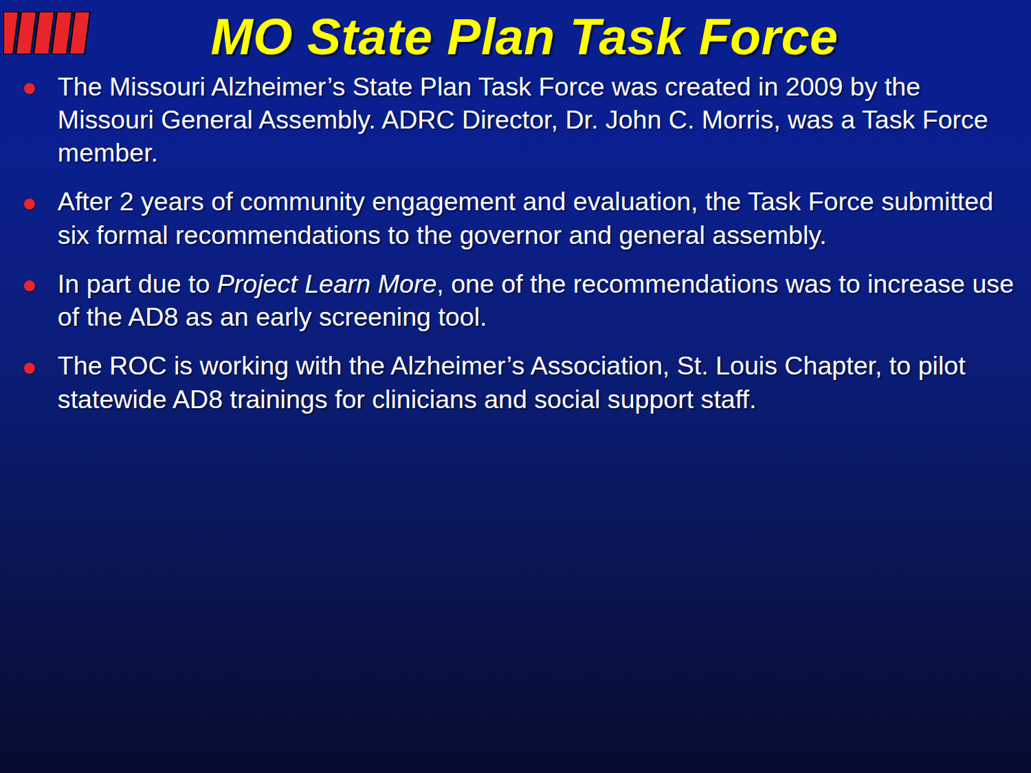MO State Plan Task Force
The Missouri Alzheimer’s State Plan Task Force was created in 2009 by the Missouri General Assembly. ADRC Director, Dr. John C. Morris, was a Task Force member.
After 2 years of community engagement and evaluation, the Task Force submitted six formal recommendations to the governor and general assembly.
In part due to Project Learn More, one of the recommendations was to increase use of the AD8 as an early screening tool.
The ROC is working with the Alzheimer’s Association, St. Louis Chapter, to pilot statewide AD8 trainings for clinicians and social support staff.